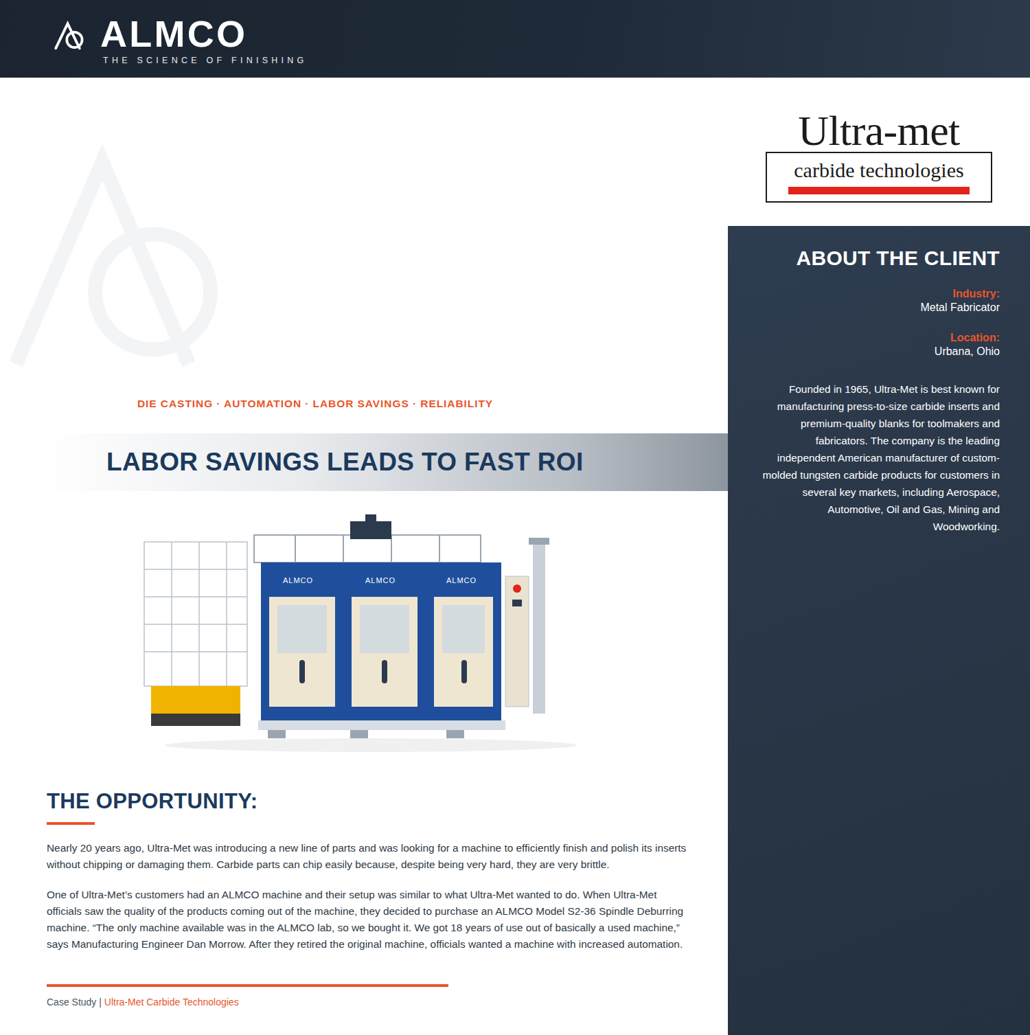ALMCO THE SCIENCE OF FINISHING
DIE CASTING · AUTOMATION · LABOR SAVINGS · RELIABILITY
Labor Savings Leads to Fast ROI
ALMCO ALMCO ALMCO
The Opportunity:
Nearly 20 years ago, Ultra-Met was introducing a new line of parts and was looking for a machine to efficiently finish and polish its inserts without chipping or damaging them. Carbide parts can chip easily because, despite being very hard, they are very brittle.
One of Ultra-Met’s customers had an ALMCO machine and their setup was similar to what Ultra-Met wanted to do. When Ultra-Met officials saw the quality of the products coming out of the machine, they decided to purchase an ALMCO Model S2-36 Spindle Deburring machine. “The only machine available was in the ALMCO lab, so we bought it. We got 18 years of use out of basically a used machine,” says Manufacturing Engineer Dan Morrow. After they retired the original machine, officials wanted a machine with increased automation.
Case Study | Ultra-Met Carbide Technologies
Ultra-met
carbide technologies
About the Client
Industry: Metal Fabricator
Location: Urbana, Ohio
Founded in 1965, Ultra-Met is best known for manufacturing press-to-size carbide inserts and premium-quality blanks for toolmakers and fabricators. The company is the leading independent American manufacturer of custom-molded tungsten carbide products for customers in several key markets, including Aerospace, Automotive, Oil and Gas, Mining and Woodworking.